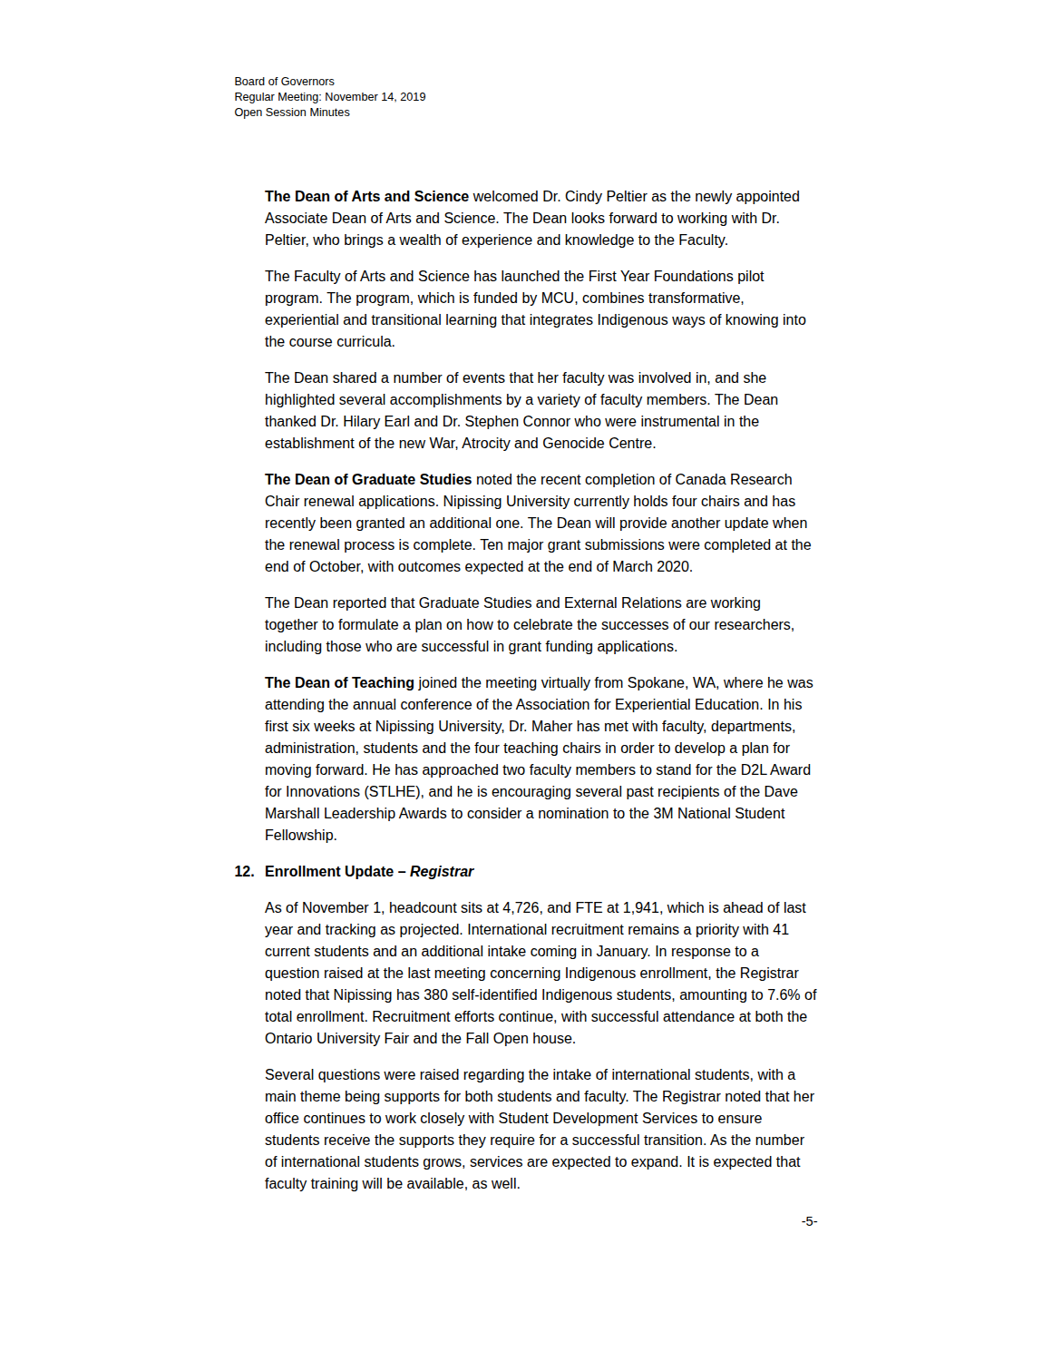Board of Governors
Regular Meeting: November 14, 2019
Open Session Minutes
The Dean of Arts and Science welcomed Dr. Cindy Peltier as the newly appointed Associate Dean of Arts and Science. The Dean looks forward to working with Dr. Peltier, who brings a wealth of experience and knowledge to the Faculty.
The Faculty of Arts and Science has launched the First Year Foundations pilot program. The program, which is funded by MCU, combines transformative, experiential and transitional learning that integrates Indigenous ways of knowing into the course curricula.
The Dean shared a number of events that her faculty was involved in, and she highlighted several accomplishments by a variety of faculty members. The Dean thanked Dr. Hilary Earl and Dr. Stephen Connor who were instrumental in the establishment of the new War, Atrocity and Genocide Centre.
The Dean of Graduate Studies noted the recent completion of Canada Research Chair renewal applications. Nipissing University currently holds four chairs and has recently been granted an additional one. The Dean will provide another update when the renewal process is complete. Ten major grant submissions were completed at the end of October, with outcomes expected at the end of March 2020.
The Dean reported that Graduate Studies and External Relations are working together to formulate a plan on how to celebrate the successes of our researchers, including those who are successful in grant funding applications.
The Dean of Teaching joined the meeting virtually from Spokane, WA, where he was attending the annual conference of the Association for Experiential Education. In his first six weeks at Nipissing University, Dr. Maher has met with faculty, departments, administration, students and the four teaching chairs in order to develop a plan for moving forward. He has approached two faculty members to stand for the D2L Award for Innovations (STLHE), and he is encouraging several past recipients of the Dave Marshall Leadership Awards to consider a nomination to the 3M National Student Fellowship.
12. Enrollment Update – Registrar
As of November 1, headcount sits at 4,726, and FTE at 1,941, which is ahead of last year and tracking as projected. International recruitment remains a priority with 41 current students and an additional intake coming in January. In response to a question raised at the last meeting concerning Indigenous enrollment, the Registrar noted that Nipissing has 380 self-identified Indigenous students, amounting to 7.6% of total enrollment. Recruitment efforts continue, with successful attendance at both the Ontario University Fair and the Fall Open house.
Several questions were raised regarding the intake of international students, with a main theme being supports for both students and faculty. The Registrar noted that her office continues to work closely with Student Development Services to ensure students receive the supports they require for a successful transition. As the number of international students grows, services are expected to expand. It is expected that faculty training will be available, as well.
-5-